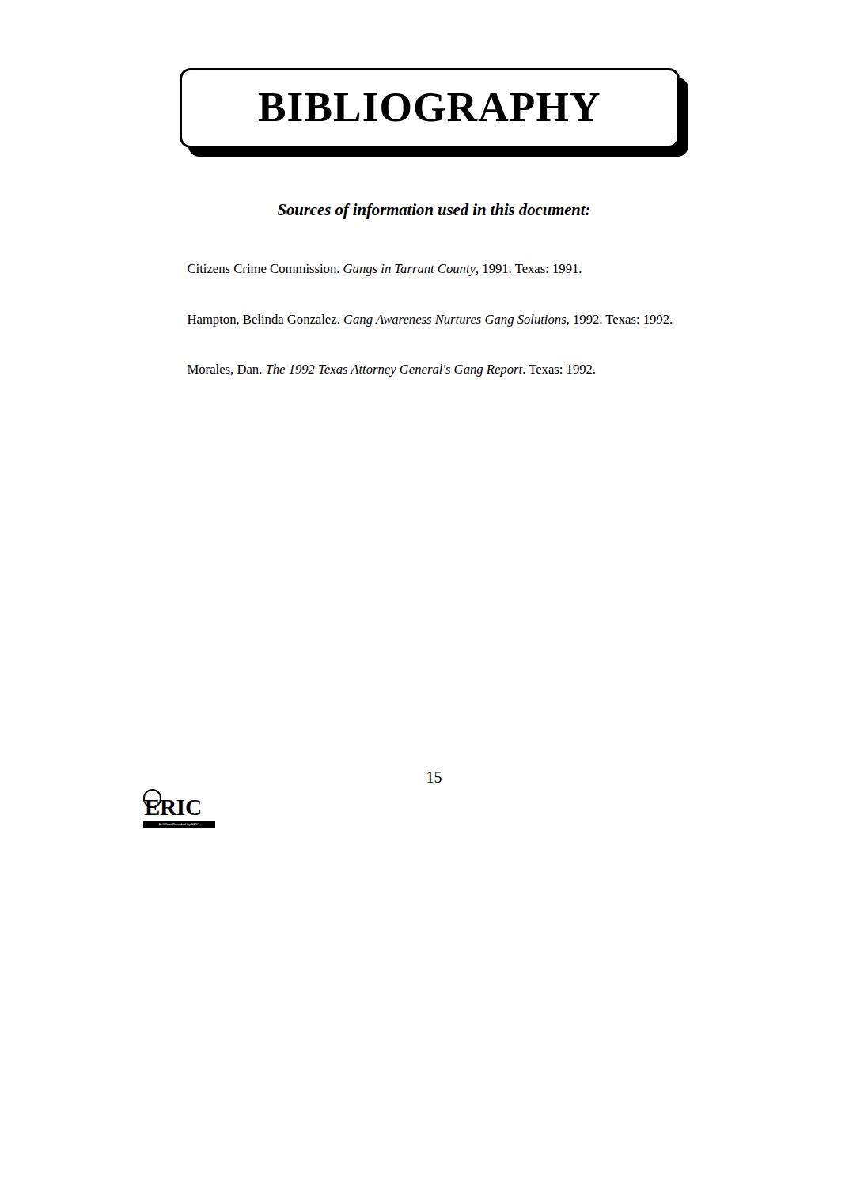BIBLIOGRAPHY
Sources of information used in this document:
Citizens Crime Commission. Gangs in Tarrant County, 1991. Texas: 1991.
Hampton, Belinda Gonzalez. Gang Awareness Nurtures Gang Solutions, 1992. Texas: 1992.
Morales, Dan. The 1992 Texas Attorney General's Gang Report. Texas: 1992.
15
ERIC Full Text Provided by ERIC